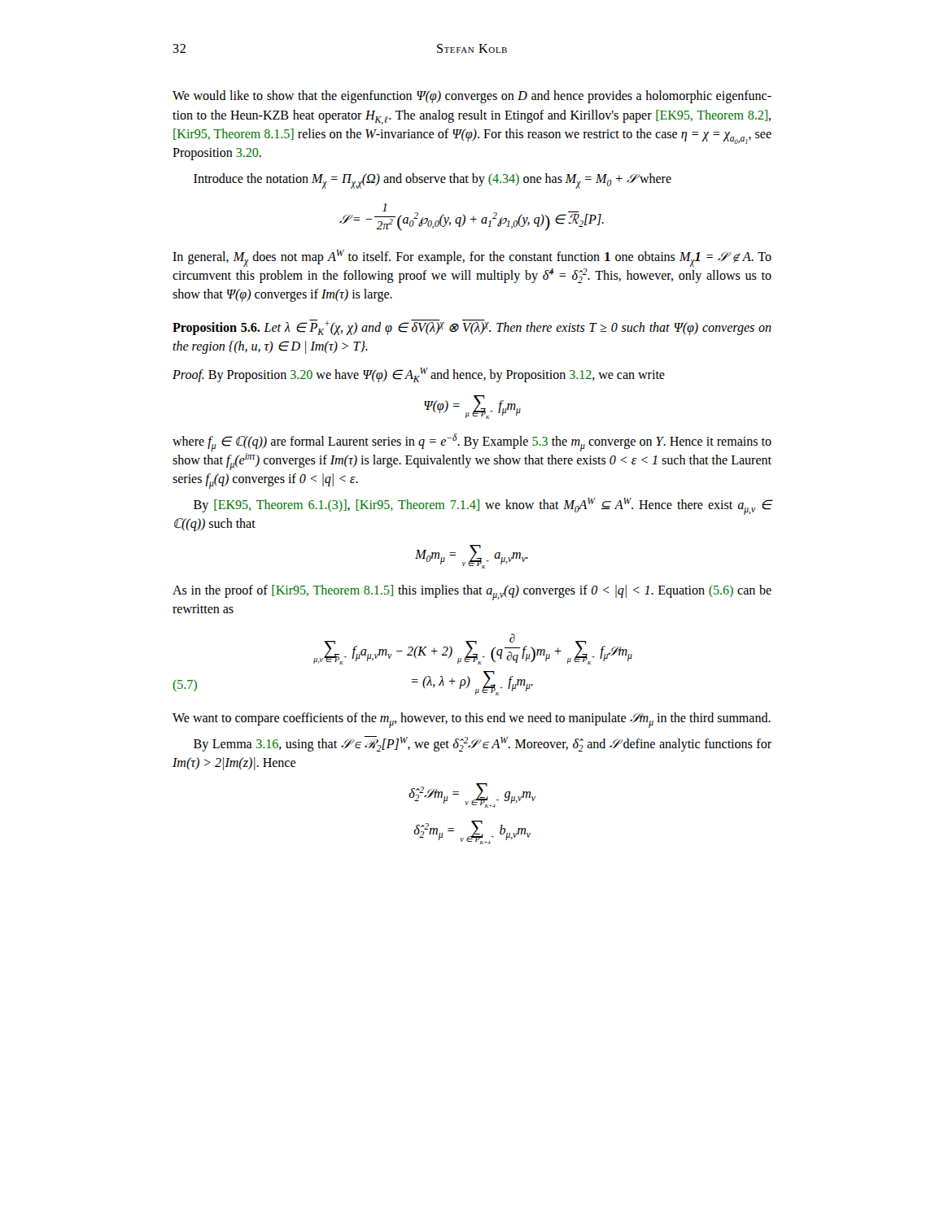32 Stefan Kolb 32
We would like to show that the eigenfunction Ψ(φ) converges on D and hence provides a holomorphic eigenfunction to the Heun-KZB heat operator HK,ℓ. The analog result in Etingof and Kirillov's paper [EK95, Theorem 8.2], [Kir95, Theorem 8.1.5] relies on the W-invariance of Ψ(φ). For this reason we restrict to the case η = χ = χa0,a1, see Proposition 3.20.
Introduce the notation Mχ = Πχ,χ(Ω) and observe that by (4.34) one has Mχ = M0 + 𝒮 where
𝒮 = −12π2(a02℘0,0(y, q) + a12℘1,0(y, q)) ∈ ℛ2[P].
In general, Mχ does not map AW to itself. For example, for the constant function 1 one obtains Mχ1 = 𝒮 ∉ A. To circumvent this problem in the following proof we will multiply by δ̂4 = δ̂22. This, however, only allows us to show that Ψ(φ) converges if Im(τ) is large.
Proposition 5.6. Let λ ∈ PK+(χ, χ) and φ ∈ δV(λ)χ ⊗ V(λ)χ. Then there exists T ≥ 0 such that Ψ(φ) converges on the region {(h, u, τ) ∈ D | Im(τ) > T}.
Proof. By Proposition 3.20 we have Ψ(φ) ∈ AKW and hence, by Proposition 3.12, we can write
Ψ(φ) = ∑μ ∈ PK+ fμmμ
where fμ ∈ ℂ((q)) are formal Laurent series in q = e−δ. By Example 5.3 the mμ converge on Y. Hence it remains to show that fμ(eiπτ) converges if Im(τ) is large. Equivalently we show that there exists 0 < ε < 1 such that the Laurent series fμ(q) converges if 0 < |q| < ε.
By [EK95, Theorem 6.1.(3)], [Kir95, Theorem 7.1.4] we know that M0AW ⊆ AW. Hence there exist aμ,ν ∈ ℂ((q)) such that
M0mμ = ∑ν ∈ PK+ aμ,νmν.
As in the proof of [Kir95, Theorem 8.1.5] this implies that aμ,ν(q) converges if 0 < |q| < 1. Equation (5.6) can be rewritten as
∑μ,ν ∈ PK+ fμaμ,νmν − 2(K + 2) ∑μ ∈ PK+ (q∂∂qfμ) mμ + ∑μ ∈ PK+ fμ𝒮mμ
= (λ, λ + ρ) ∑μ ∈ PK+ fμmμ.
(5.7)
We want to compare coefficients of the mμ, however, to this end we need to manipulate 𝒮mμ in the third summand.
By Lemma 3.16, using that 𝒮 ∈ ℛ2[P]W, we get δ̂22𝒮 ∈ AW. Moreover, δ̂2 and 𝒮 define analytic functions for Im(τ) > 2|Im(z)|. Hence
δ̂22𝒮mμ = ∑ν ∈ PK+4+ gμ,νmν
δ̂22mμ = ∑ν ∈ PK+4+ bμ,νmν